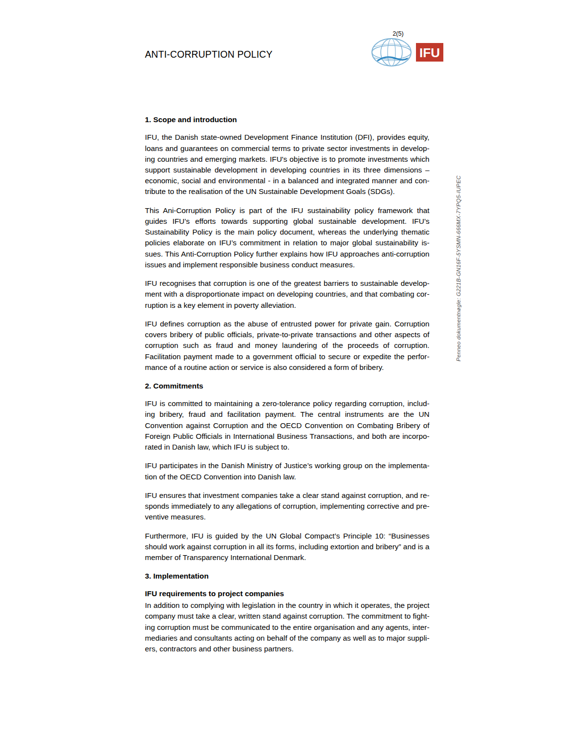2(5)
IFU
ANTI-CORRUPTION POLICY
Penneo dokumentnøgle: G221B-GN16F-5YSMN-666MX-7YPQ5-IUPEC
1. Scope and introduction
IFU, the Danish state-owned Development Finance Institution (DFI), provides equity, loans and guarantees on commercial terms to private sector investments in developing countries and emerging markets. IFU's objective is to promote investments which support sustainable development in developing countries in its three dimensions – economic, social and environmental - in a balanced and integrated manner and contribute to the realisation of the UN Sustainable Development Goals (SDGs).
This Ani-Corruption Policy is part of the IFU sustainability policy framework that guides IFU’s efforts towards supporting global sustainable development. IFU’s Sustainability Policy is the main policy document, whereas the underlying thematic policies elaborate on IFU’s commitment in relation to major global sustainability issues. This Anti-Corruption Policy further explains how IFU approaches anti-corruption issues and implement responsible business conduct measures.
IFU recognises that corruption is one of the greatest barriers to sustainable development with a disproportionate impact on developing countries, and that combating corruption is a key element in poverty alleviation.
IFU defines corruption as the abuse of entrusted power for private gain. Corruption covers bribery of public officials, private-to-private transactions and other aspects of corruption such as fraud and money laundering of the proceeds of corruption. Facilitation payment made to a government official to secure or expedite the performance of a routine action or service is also considered a form of bribery.
2. Commitments
IFU is committed to maintaining a zero-tolerance policy regarding corruption, including bribery, fraud and facilitation payment. The central instruments are the UN Convention against Corruption and the OECD Convention on Combating Bribery of Foreign Public Officials in International Business Transactions, and both are incorporated in Danish law, which IFU is subject to.
IFU participates in the Danish Ministry of Justice’s working group on the implementation of the OECD Convention into Danish law.
IFU ensures that investment companies take a clear stand against corruption, and responds immediately to any allegations of corruption, implementing corrective and preventive measures.
Furthermore, IFU is guided by the UN Global Compact’s Principle 10: “Businesses should work against corruption in all its forms, including extortion and bribery” and is a member of Transparency International Denmark.
3. Implementation
IFU requirements to project companies
In addition to complying with legislation in the country in which it operates, the project company must take a clear, written stand against corruption. The commitment to fighting corruption must be communicated to the entire organisation and any agents, intermediaries and consultants acting on behalf of the company as well as to major suppliers, contractors and other business partners.